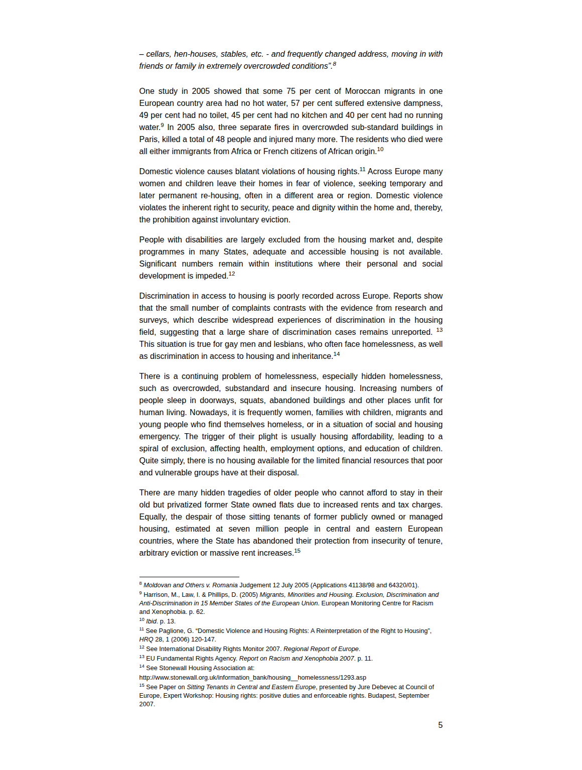– cellars, hen-houses, stables, etc. - and frequently changed address, moving in with friends or family in extremely overcrowded conditions”.8
One study in 2005 showed that some 75 per cent of Moroccan migrants in one European country area had no hot water, 57 per cent suffered extensive dampness, 49 per cent had no toilet, 45 per cent had no kitchen and 40 per cent had no running water.9 In 2005 also, three separate fires in overcrowded sub-standard buildings in Paris, killed a total of 48 people and injured many more. The residents who died were all either immigrants from Africa or French citizens of African origin.10
Domestic violence causes blatant violations of housing rights.11 Across Europe many women and children leave their homes in fear of violence, seeking temporary and later permanent re-housing, often in a different area or region. Domestic violence violates the inherent right to security, peace and dignity within the home and, thereby, the prohibition against involuntary eviction.
People with disabilities are largely excluded from the housing market and, despite programmes in many States, adequate and accessible housing is not available. Significant numbers remain within institutions where their personal and social development is impeded.12
Discrimination in access to housing is poorly recorded across Europe. Reports show that the small number of complaints contrasts with the evidence from research and surveys, which describe widespread experiences of discrimination in the housing field, suggesting that a large share of discrimination cases remains unreported. 13 This situation is true for gay men and lesbians, who often face homelessness, as well as discrimination in access to housing and inheritance.14
There is a continuing problem of homelessness, especially hidden homelessness, such as overcrowded, substandard and insecure housing. Increasing numbers of people sleep in doorways, squats, abandoned buildings and other places unfit for human living. Nowadays, it is frequently women, families with children, migrants and young people who find themselves homeless, or in a situation of social and housing emergency. The trigger of their plight is usually housing affordability, leading to a spiral of exclusion, affecting health, employment options, and education of children. Quite simply, there is no housing available for the limited financial resources that poor and vulnerable groups have at their disposal.
There are many hidden tragedies of older people who cannot afford to stay in their old but privatized former State owned flats due to increased rents and tax charges. Equally, the despair of those sitting tenants of former publicly owned or managed housing, estimated at seven million people in central and eastern European countries, where the State has abandoned their protection from insecurity of tenure, arbitrary eviction or massive rent increases.15
8 Moldovan and Others v. Romania Judgement 12 July 2005 (Applications 41138/98 and 64320/01).
9 Harrison, M., Law, I. & Phillips, D. (2005) Migrants, Minorities and Housing. Exclusion, Discrimination and Anti-Discrimination in 15 Member States of the European Union. European Monitoring Centre for Racism and Xenophobia. p. 62.
10 Ibid. p. 13.
11 See Paglione, G. “Domestic Violence and Housing Rights: A Reinterpretation of the Right to Housing”, HRQ 28, 1 (2006) 120-147.
12 See International Disability Rights Monitor 2007. Regional Report of Europe.
13 EU Fundamental Rights Agency. Report on Racism and Xenophobia 2007. p. 11.
14 See Stonewall Housing Association at:
http://www.stonewall.org.uk/information_bank/housing__homelessness/1293.asp
15 See Paper on Sitting Tenants in Central and Eastern Europe, presented by Jure Debevec at Council of Europe, Expert Workshop: Housing rights: positive duties and enforceable rights. Budapest, September 2007.
5